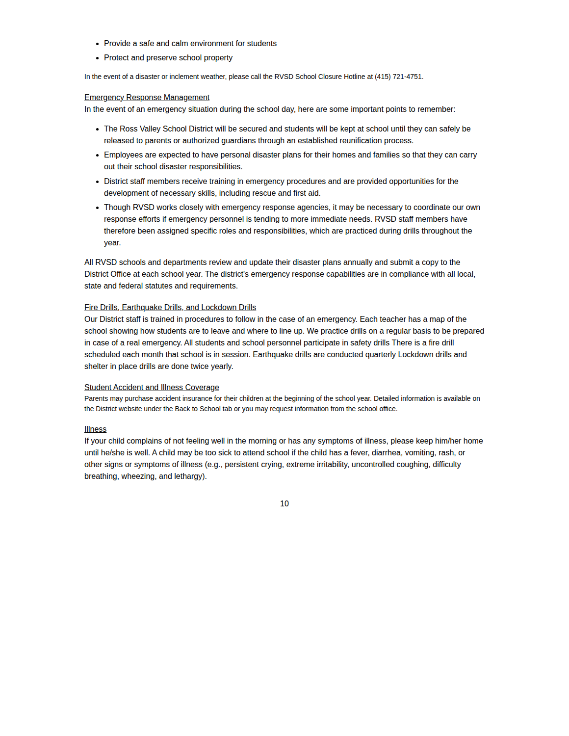Provide a safe and calm environment for students
Protect and preserve school property
In the event of a disaster or inclement weather, please call the RVSD School Closure Hotline at (415) 721-4751.
Emergency Response Management
In the event of an emergency situation during the school day, here are some important points to remember:
The Ross Valley School District will be secured and students will be kept at school until they can safely be released to parents or authorized guardians through an established reunification process.
Employees are expected to have personal disaster plans for their homes and families so that they can carry out their school disaster responsibilities.
District staff members receive training in emergency procedures and are provided opportunities for the development of necessary skills, including rescue and first aid.
Though RVSD works closely with emergency response agencies, it may be necessary to coordinate our own response efforts if emergency personnel is tending to more immediate needs. RVSD staff members have therefore been assigned specific roles and responsibilities, which are practiced during drills throughout the year.
All RVSD schools and departments review and update their disaster plans annually and submit a copy to the District Office at each school year. The district's emergency response capabilities are in compliance with all local, state and federal statutes and requirements.
Fire Drills, Earthquake Drills, and Lockdown Drills
Our District staff is trained in procedures to follow in the case of an emergency. Each teacher has a map of the school showing how students are to leave and where to line up. We practice drills on a regular basis to be prepared in case of a real emergency. All students and school personnel participate in safety drills There is a fire drill scheduled each month that school is in session. Earthquake drills are conducted quarterly Lockdown drills and shelter in place drills are done twice yearly.
Student Accident and Illness Coverage
Parents may purchase accident insurance for their children at the beginning of the school year. Detailed information is available on the District website under the Back to School tab or you may request information from the school office.
Illness
If your child complains of not feeling well in the morning or has any symptoms of illness, please keep him/her home until he/she is well. A child may be too sick to attend school if the child has a fever, diarrhea, vomiting, rash, or other signs or symptoms of illness (e.g., persistent crying, extreme irritability, uncontrolled coughing, difficulty breathing, wheezing, and lethargy).
10